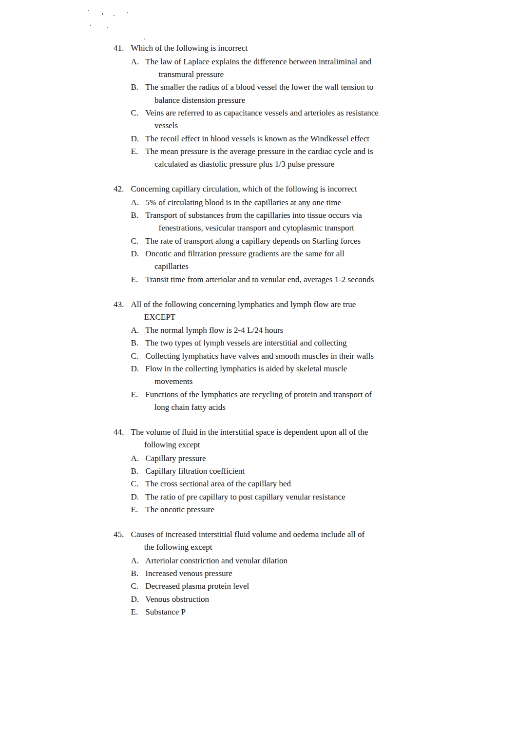41. Which of the following is incorrect
A. The law of Laplace explains the difference between intraliminal andtransmural pressure
B. The smaller the radius of a blood vessel the lower the wall tension tobalance distension pressure
C. Veins are referred to as capacitance vessels and arterioles as resistancevessels
D. The recoil effect in blood vessels is known as the Windkessel effect
E. The mean pressure is the average pressure in the cardiac cycle and iscalculated as diastolic pressure plus 1/3 pulse pressure
42. Concerning capillary circulation, which of the following is incorrect
A. 5% of circulating blood is in the capillaries at any one time
B. Transport of substances from the capillaries into tissue occurs viafenestrations, vesicular transport and cytoplasmic transport
C. The rate of transport along a capillary depends on Starling forces
D. Oncotic and filtration pressure gradients are the same for allcapillaries
E. Transit time from arteriolar and to venular end, averages 1-2 seconds
43. All of the following concerning lymphatics and lymph flow are trueEXCEPT
A. The normal lymph flow is 2-4 L/24 hours
B. The two types of lymph vessels are interstitial and collecting
C. Collecting lymphatics have valves and smooth muscles in their walls
D. Flow in the collecting lymphatics is aided by skeletal musclemovements
E. Functions of the lymphatics are recycling of protein and transport oflong chain fatty acids
44. The volume of fluid in the interstitial space is dependent upon all of thefollowing except
A. Capillary pressure
B. Capillary filtration coefficient
C. The cross sectional area of the capillary bed
D. The ratio of pre capillary to post capillary venular resistance
E. The oncotic pressure
45. Causes of increased interstitial fluid volume and oedema include all ofthe following except
A. Arteriolar constriction and venular dilation
B. Increased venous pressure
C. Decreased plasma protein level
D. Venous obstruction
E. Substance P